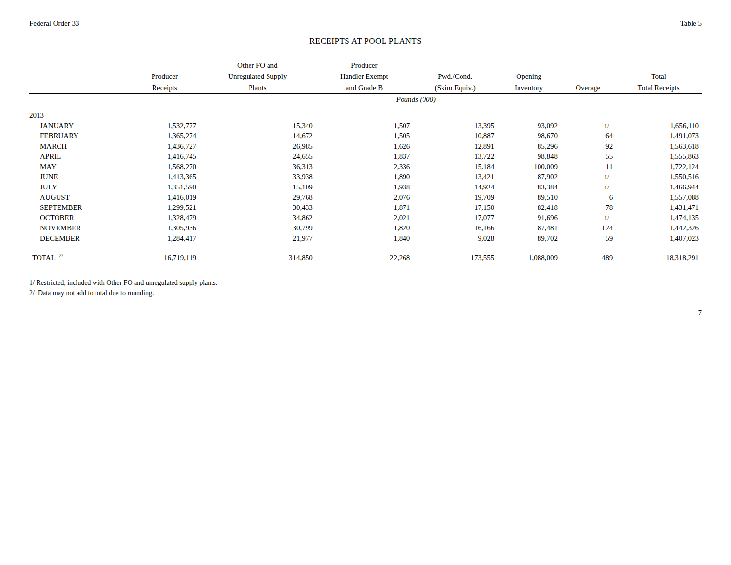Federal Order 33
Table 5
RECEIPTS AT POOL PLANTS
| | | Other FO and | Producer | | | | |
| --- | --- | --- | --- | --- | --- | --- | --- |
| | Producer | Unregulated Supply | Handler Exempt | Pwd./Cond. | Opening | | Total |
| | Receipts | Plants | and Grade B | (Skim Equiv.) | Inventory | Overage | Total Receipts |
| | Pounds (000) |
| 2013 | |
| JANUARY | 1,532,777 | 15,340 | 1,507 | 13,395 | 93,092 | 1/ | 1,656,110 |
| FEBRUARY | 1,365,274 | 14,672 | 1,505 | 10,887 | 98,670 | 64 | 1,491,073 |
| MARCH | 1,436,727 | 26,985 | 1,626 | 12,891 | 85,296 | 92 | 1,563,618 |
| APRIL | 1,416,745 | 24,655 | 1,837 | 13,722 | 98,848 | 55 | 1,555,863 |
| MAY | 1,568,270 | 36,313 | 2,336 | 15,184 | 100,009 | 11 | 1,722,124 |
| JUNE | 1,413,365 | 33,938 | 1,890 | 13,421 | 87,902 | 1/ | 1,550,516 |
| JULY | 1,351,590 | 15,109 | 1,938 | 14,924 | 83,384 | 1/ | 1,466,944 |
| AUGUST | 1,416,019 | 29,768 | 2,076 | 19,709 | 89,510 | 6 | 1,557,088 |
| SEPTEMBER | 1,299,521 | 30,433 | 1,871 | 17,150 | 82,418 | 78 | 1,431,471 |
| OCTOBER | 1,328,479 | 34,862 | 2,021 | 17,077 | 91,696 | 1/ | 1,474,135 |
| NOVEMBER | 1,305,936 | 30,799 | 1,820 | 16,166 | 87,481 | 124 | 1,442,326 |
| DECEMBER | 1,284,417 | 21,977 | 1,840 | 9,028 | 89,702 | 59 | 1,407,023 |
| TOTAL 2/ | 16,719,119 | 314,850 | 22,268 | 173,555 | 1,088,009 | 489 | 18,318,291 |
1/ Restricted, included with Other FO and unregulated supply plants.
2/ Data may not add to total due to rounding.
7